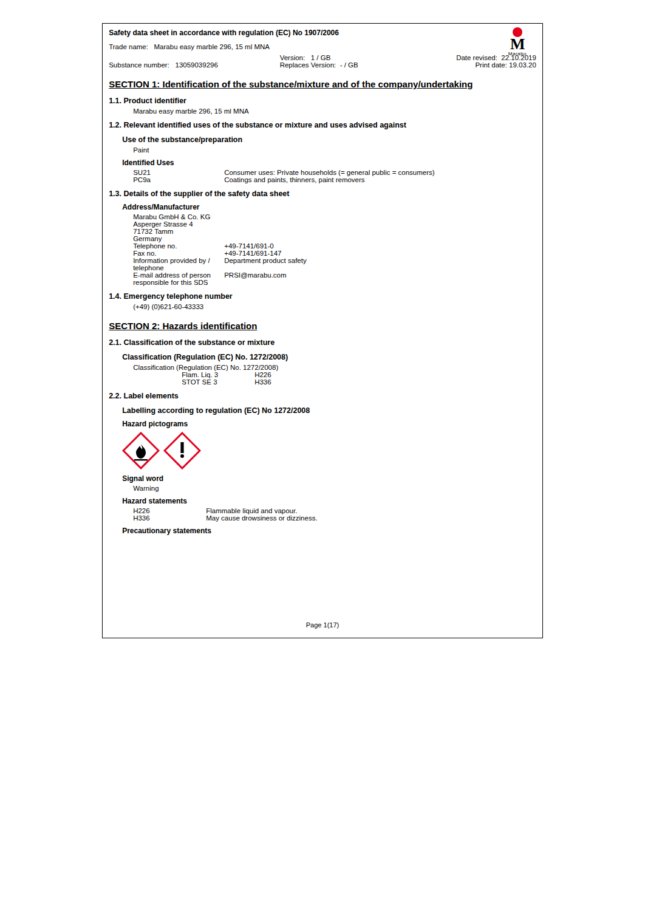M
Marabu
Safety data sheet in accordance with regulation (EC) No 1907/2006
Trade name: Marabu easy marble 296, 15 ml MNA
| | Version: 1 / GB | Date revised: 22.10.2019 |
| Substance number: 13059039296 | Replaces Version: - / GB | Print date: 19.03.20 |
SECTION 1: Identification of the substance/mixture and of the company/undertaking
1.1. Product identifier
Marabu easy marble 296, 15 ml MNA
1.2. Relevant identified uses of the substance or mixture and uses advised against
Use of the substance/preparation
Paint
Identified Uses
SU21
Consumer uses: Private households (= general public = consumers)
PC9a
Coatings and paints, thinners, paint removers
1.3. Details of the supplier of the safety data sheet
Address/Manufacturer
Marabu GmbH & Co. KG
Asperger Strasse 4
71732 Tamm
Germany
Telephone no.
+49-7141/691-0
Fax no.
+49-7141/691-147
Information provided by / telephone
Department product safety
E-mail address of person responsible for this SDS
PRSI@marabu.com
1.4. Emergency telephone number
(+49) (0)621-60-43333
SECTION 2: Hazards identification
2.1. Classification of the substance or mixture
Classification (Regulation (EC) No. 1272/2008)
Classification (Regulation (EC) No. 1272/2008)
Flam. Liq. 3
H226
STOT SE 3
H336
2.2. Label elements
Labelling according to regulation (EC) No 1272/2008
Hazard pictograms
Signal word
Warning
Hazard statements
H226
Flammable liquid and vapour.
H336
May cause drowsiness or dizziness.
Precautionary statements
Page 1(17)